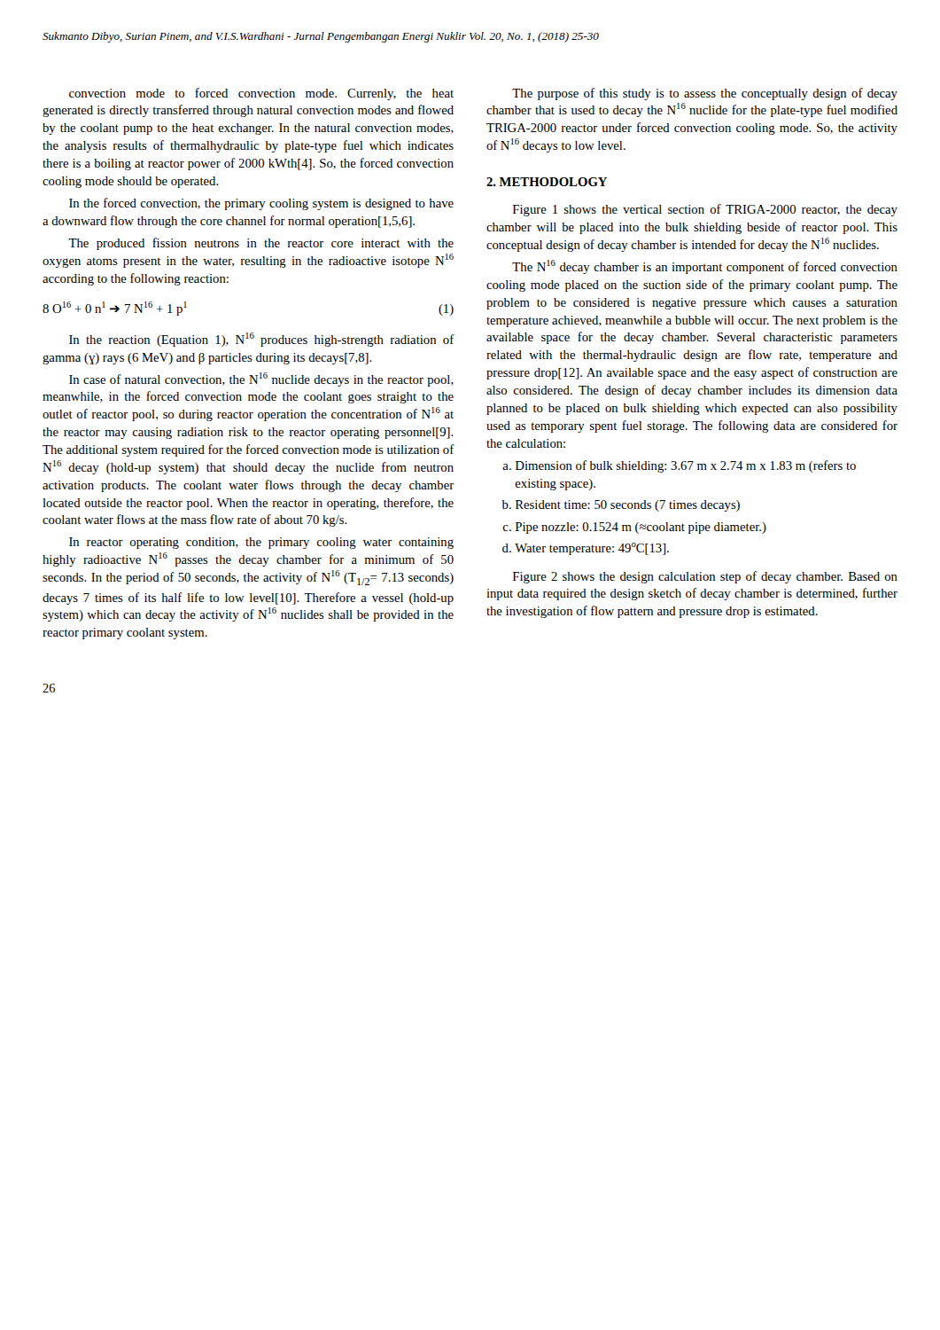Sukmanto Dibyo, Surian Pinem, and V.I.S.Wardhani - Jurnal Pengembangan Energi Nuklir Vol. 20, No. 1, (2018) 25-30
convection mode to forced convection mode. Currenly, the heat generated is directly transferred through natural convection modes and flowed by the coolant pump to the heat exchanger. In the natural convection modes, the analysis results of thermalhydraulic by plate-type fuel which indicates there is a boiling at reactor power of 2000 kWth[4]. So, the forced convection cooling mode should be operated.
In the forced convection, the primary cooling system is designed to have a downward flow through the core channel for normal operation[1,5,6].
The produced fission neutrons in the reactor core interact with the oxygen atoms present in the water, resulting in the radioactive isotope N16 according to the following reaction:
8 O16 + 0 n1 ➔ 7 N16 + 1 p1 (1)
In the reaction (Equation 1), N16 produces high-strength radiation of gamma (ɣ) rays (6 MeV) and β particles during its decays[7,8].
In case of natural convection, the N16 nuclide decays in the reactor pool, meanwhile, in the forced convection mode the coolant goes straight to the outlet of reactor pool, so during reactor operation the concentration of N16 at the reactor may causing radiation risk to the reactor operating personnel[9]. The additional system required for the forced convection mode is utilization of N16 decay (hold-up system) that should decay the nuclide from neutron activation products. The coolant water flows through the decay chamber located outside the reactor pool. When the reactor in operating, therefore, the coolant water flows at the mass flow rate of about 70 kg/s.
In reactor operating condition, the primary cooling water containing highly radioactive N16 passes the decay chamber for a minimum of 50 seconds. In the period of 50 seconds, the activity of N16 (T1/2= 7.13 seconds) decays 7 times of its half life to low level[10]. Therefore a vessel (hold-up system) which can decay the activity of N16 nuclides shall be provided in the reactor primary coolant system.
The purpose of this study is to assess the conceptually design of decay chamber that is used to decay the N16 nuclide for the plate-type fuel modified TRIGA-2000 reactor under forced convection cooling mode. So, the activity of N16 decays to low level.
2. METHODOLOGY
Figure 1 shows the vertical section of TRIGA-2000 reactor, the decay chamber will be placed into the bulk shielding beside of reactor pool. This conceptual design of decay chamber is intended for decay the N16 nuclides.
The N16 decay chamber is an important component of forced convection cooling mode placed on the suction side of the primary coolant pump. The problem to be considered is negative pressure which causes a saturation temperature achieved, meanwhile a bubble will occur. The next problem is the available space for the decay chamber. Several characteristic parameters related with the thermal-hydraulic design are flow rate, temperature and pressure drop[12]. An available space and the easy aspect of construction are also considered. The design of decay chamber includes its dimension data planned to be placed on bulk shielding which expected can also possibility used as temporary spent fuel storage. The following data are considered for the calculation:
Dimension of bulk shielding: 3.67 m x 2.74 m x 1.83 m (refers to existing space).
Resident time: 50 seconds (7 times decays)
Pipe nozzle: 0.1524 m (≈coolant pipe diameter.)
Water temperature: 49oC[13].
Figure 2 shows the design calculation step of decay chamber. Based on input data required the design sketch of decay chamber is determined, further the investigation of flow pattern and pressure drop is estimated.
26